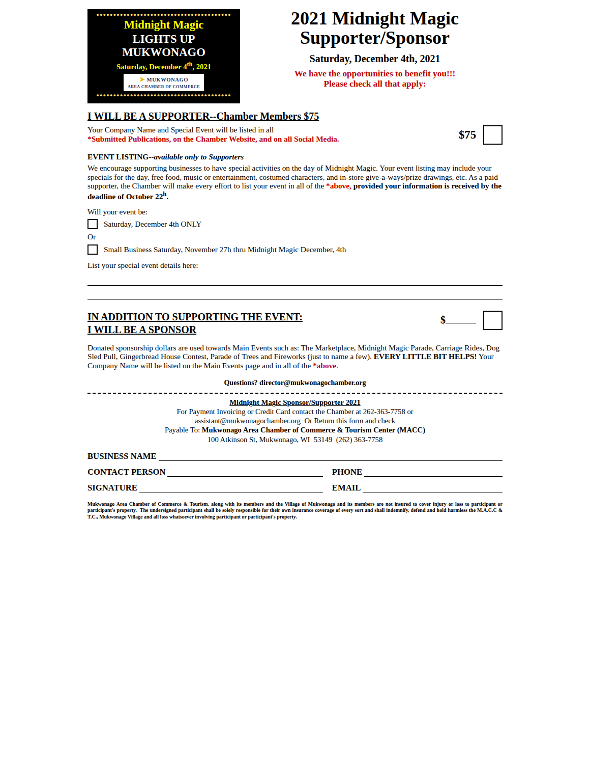●●●●●●●●●●●●●●●●●●●●●●●●●●●●●●●●●●●●●●●●
Midnight Magic
LIGHTS UP MUKWONAGO
Saturday, December 4th, 2021
➤ MUKWONAGO
AREA CHAMBER OF COMMERCE
●●●●●●●●●●●●●●●●●●●●●●●●●●●●●●●●●●●●●●●●
2021 Midnight Magic
Supporter/Sponsor
Saturday, December 4th, 2021
We have the opportunities to benefit you!!!
Please check all that apply:
I WILL BE A SUPPORTER--Chamber Members $75
Your Company Name and Special Event will be listed in all
*Submitted Publications, on the Chamber Website, and on all Social Media.
$75
EVENT LISTING--available only to Supporters
We encourage supporting businesses to have special activities on the day of Midnight Magic. Your event listing may include your specials for the day, free food, music or entertainment, costumed characters, and in-store give-a-ways/prize drawings, etc. As a paid supporter, the Chamber will make every effort to list your event in all of the *above, provided your information is received by the deadline of October 22h.
Will your event be:
Saturday, December 4th ONLY
Or
Small Business Saturday, November 27h thru Midnight Magic December, 4th
List your special event details here:
IN ADDITION TO SUPPORTING THE EVENT:
I WILL BE A SPONSOR
$
Donated sponsorship dollars are used towards Main Events such as: The Marketplace, Midnight Magic Parade, Carriage Rides, Dog Sled Pull, Gingerbread House Contest, Parade of Trees and Fireworks (just to name a few). EVERY LITTLE BIT HELPS! Your Company Name will be listed on the Main Events page and in all of the *above.
Questions? director@mukwonagochamber.org
Midnight Magic Sponsor/Supporter 2021
For Payment Invoicing or Credit Card contact the Chamber at 262-363-7758 or
assistant@mukwonagochamber.org Or Return this form and check
Payable To: Mukwonago Area Chamber of Commerce & Tourism Center (MACC)
100 Atkinson St, Mukwonago, WI 53149 (262) 363-7758
BUSINESS NAME
CONTACT PERSON
PHONE
SIGNATURE
EMAIL
Mukwonago Area Chamber of Commerce & Tourism, along with its members and the Village of Mukwonago and its members are not insured to cover injury or loss to participant or participant's property. The undersigned participant shall be solely responsible for their own insurance coverage of every sort and shall indemnify, defend and hold harmless the M.A.C.C & T.C., Mukwonago Village and all loss whatsoever involving participant or participant's property.